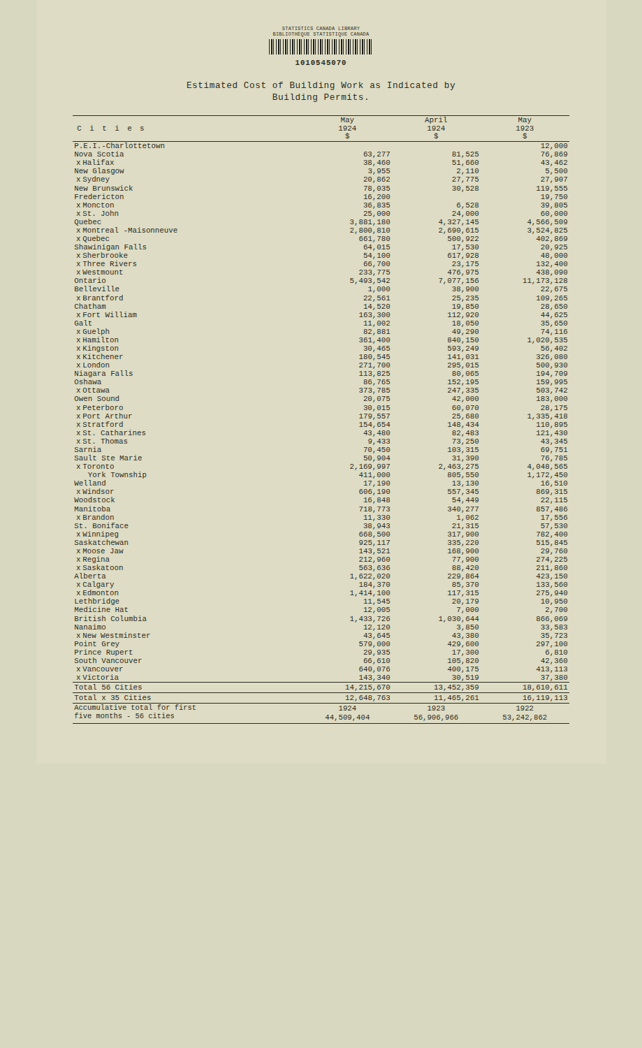STATISTICS CANADA LIBRARY
BIBLIOTHÈQUE STATISTIQUE CANADA
1010545070
Estimated Cost of Building Work as Indicated by
Building Permits.
| C i t i e s | May 1924 | April 1924 | May 1923 |
| --- | --- | --- | --- |
| | $ | $ | $ |
| P.E.I.-Charlottetown | | | 12,000 |
| Nova Scotia | 63,277 | 81,525 | 76,869 |
| x Halifax | 38,460 | 51,660 | 43,462 |
| New Glasgow | 3,955 | 2,110 | 5,500 |
| x Sydney | 20,862 | 27,775 | 27,907 |
| New Brunswick | 78,035 | 30,528 | 119,555 |
| Fredericton | 16,200 | | 19,750 |
| x Moncton | 36,835 | 6,528 | 39,805 |
| x St. John | 25,000 | 24,000 | 60,000 |
| Quebec | 3,881,180 | 4,327,145 | 4,566,509 |
| x Montreal -Maisonneuve | 2,800,810 | 2,690,615 | 3,524,825 |
| x Quebec | 661,780 | 500,922 | 402,869 |
| Shawinigan Falls | 64,015 | 17,530 | 20,925 |
| x Sherbrooke | 54,100 | 617,928 | 48,000 |
| x Three Rivers | 66,700 | 23,175 | 132,400 |
| x Westmount | 233,775 | 476,975 | 438,090 |
| Ontario | 5,493,542 | 7,077,156 | 11,173,128 |
| Belleville | 1,000 | 38,900 | 22,675 |
| x Brantford | 22,561 | 25,235 | 109,265 |
| Chatham | 14,520 | 19,850 | 28,650 |
| x Fort William | 163,300 | 112,920 | 44,625 |
| Galt | 11,002 | 18,050 | 35,650 |
| x Guelph | 82,881 | 49,290 | 74,116 |
| x Hamilton | 361,400 | 840,150 | 1,020,535 |
| x Kingston | 30,465 | 593,249 | 56,402 |
| x Kitchener | 180,545 | 141,031 | 326,080 |
| x London | 271,700 | 295,015 | 500,930 |
| Niagara Falls | 113,825 | 80,065 | 194,709 |
| Oshawa | 86,765 | 152,195 | 159,995 |
| x Ottawa | 373,785 | 247,335 | 503,742 |
| Owen Sound | 20,075 | 42,000 | 183,000 |
| x Peterboro | 30,015 | 60,070 | 28,175 |
| x Port Arthur | 179,557 | 25,680 | 1,335,418 |
| x Stratford | 154,654 | 148,434 | 110,895 |
| x St. Catharines | 43,480 | 82,483 | 121,430 |
| x St. Thomas | 9,433 | 73,250 | 43,345 |
| Sarnia | 70,450 | 103,315 | 69,751 |
| Sault Ste Marie | 50,904 | 31,390 | 76,785 |
| x Toronto | 2,169,997 | 2,463,275 | 4,048,565 |
| York Township | 411,000 | 805,550 | 1,172,450 |
| Welland | 17,190 | 13,130 | 16,510 |
| x Windsor | 606,190 | 557,345 | 869,315 |
| Woodstock | 16,848 | 54,449 | 22,115 |
| Manitoba | 718,773 | 340,277 | 857,486 |
| x Brandon | 11,330 | 1,062 | 17,556 |
| St. Boniface | 38,943 | 21,315 | 57,530 |
| x Winnipeg | 668,500 | 317,900 | 782,400 |
| Saskatchewan | 925,117 | 335,220 | 515,845 |
| x Moose Jaw | 143,521 | 168,900 | 29,760 |
| x Regina | 212,960 | 77,900 | 274,225 |
| x Saskatoon | 563,636 | 88,420 | 211,860 |
| Alberta | 1,622,020 | 229,864 | 423,150 |
| x Calgary | 184,370 | 85,370 | 133,560 |
| x Edmonton | 1,414,100 | 117,315 | 275,940 |
| Lethbridge | 11,545 | 20,179 | 10,950 |
| Medicine Hat | 12,005 | 7,000 | 2,700 |
| British Columbia | 1,433,726 | 1,030,644 | 866,069 |
| Nanaimo | 12,120 | 3,850 | 33,583 |
| x New Westminster | 43,645 | 43,380 | 35,723 |
| Point Grey | 579,000 | 429,600 | 297,100 |
| Prince Rupert | 29,935 | 17,300 | 6,810 |
| South Vancouver | 66,610 | 105,820 | 42,360 |
| x Vancouver | 640,076 | 400,175 | 413,113 |
| x Victoria | 143,340 | 30,519 | 37,380 |
| Total 56 Cities | 14,215,670 | 13,452,359 | 18,610,611 |
| Total x 35 Cities | 12,648,763 | 11,465,261 | 16,119,113 |
| Accumulative total for first five months - 56 cities | 1924 44,509,404 | 1923 56,906,966 | 1922 53,242,862 |